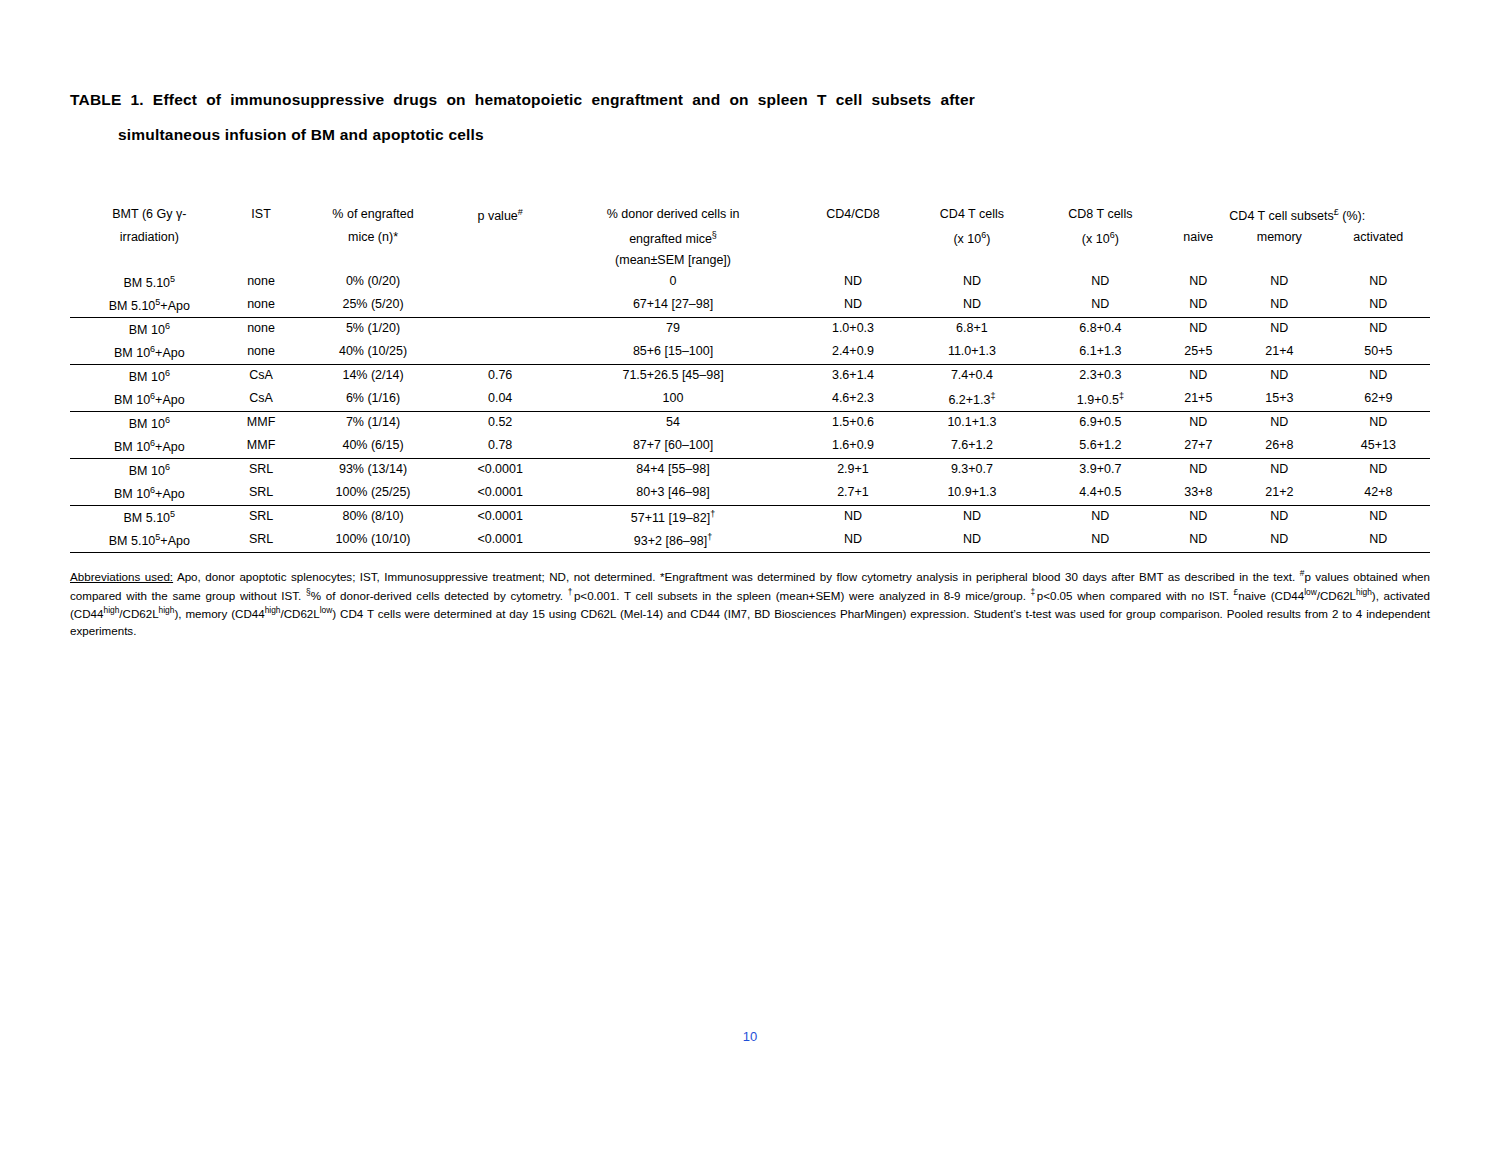TABLE 1. Effect of immunosuppressive drugs on hematopoietic engraftment and on spleen T cell subsets after simultaneous infusion of BM and apoptotic cells
| BMT (6 Gy γ- | IST | % of engrafted | p value # | % donor derived cells in | CD4/CD8 | CD4 T cells | CD8 T cells | CD4 T cell subsets £ (%): |
| --- | --- | --- | --- | --- | --- | --- | --- | --- |
| irradiation) | | mice (n)* | | engrafted mice § | | (x 10 6 ) | (x 10 6 ) | naive | memory | activated |
| | | | | (mean±SEM [range]) | | | | | | |
| BM 5.10 5 | none | 0% (0/20) | | 0 | ND | ND | ND | ND | ND | ND |
| BM 5.10 5 +Apo | none | 25% (5/20) | | 67 + 14 [27–98] | ND | ND | ND | ND | ND | ND |
| BM 10 6 | none | 5% (1/20) | | 79 | 1.0 + 0.3 | 6.8 + 1 | 6.8 + 0.4 | ND | ND | ND |
| BM 10 6 +Apo | none | 40% (10/25) | | 85 + 6 [15–100] | 2.4 + 0.9 | 11.0 + 1.3 | 6.1 + 1.3 | 25 + 5 | 21 + 4 | 50 + 5 |
| BM 10 6 | CsA | 14% (2/14) | 0.76 | 71.5 + 26.5 [45–98] | 3.6 + 1.4 | 7.4 + 0.4 | 2.3 + 0.3 | ND | ND | ND |
| BM 10 6 +Apo | CsA | 6% (1/16) | 0.04 | 100 | 4.6 + 2.3 | 6.2 + 1.3 ‡ | 1.9 + 0.5 ‡ | 21 + 5 | 15 + 3 | 62 + 9 |
| BM 10 6 | MMF | 7% (1/14) | 0.52 | 54 | 1.5 + 0.6 | 10.1 + 1.3 | 6.9 + 0.5 | ND | ND | ND |
| BM 10 6 +Apo | MMF | 40% (6/15) | 0.78 | 87 + 7 [60–100] | 1.6 + 0.9 | 7.6 + 1.2 | 5.6 + 1.2 | 27 + 7 | 26 + 8 | 45 + 13 |
| BM 10 6 | SRL | 93% (13/14) | <0.0001 | 84 + 4 [55–98] | 2.9 + 1 | 9.3 + 0.7 | 3.9 + 0.7 | ND | ND | ND |
| BM 10 6 +Apo | SRL | 100% (25/25) | <0.0001 | 80 + 3 [46–98] | 2.7 + 1 | 10.9 + 1.3 | 4.4 + 0.5 | 33 + 8 | 21 + 2 | 42 + 8 |
| BM 5.10 5 | SRL | 80% (8/10) | <0.0001 | 57 + 11 [19–82] † | ND | ND | ND | ND | ND | ND |
| BM 5.10 5 +Apo | SRL | 100% (10/10) | <0.0001 | 93 + 2 [86–98] † | ND | ND | ND | ND | ND | ND |
Abbreviations used: Apo, donor apoptotic splenocytes; IST, Immunosuppressive treatment; ND, not determined. *Engraftment was determined by flow cytometry analysis in peripheral blood 30 days after BMT as described in the text. #p values obtained when compared with the same group without IST. §% of donor-derived cells detected by cytometry. †p<0.001. T cell subsets in the spleen (mean+SEM) were analyzed in 8-9 mice/group. ‡p<0.05 when compared with no IST. £naive (CD44low/CD62Lhigh), activated (CD44high/CD62Lhigh), memory (CD44high/CD62Llow) CD4 T cells were determined at day 15 using CD62L (Mel-14) and CD44 (IM7, BD Biosciences PharMingen) expression. Student’s t-test was used for group comparison. Pooled results from 2 to 4 independent experiments.
10